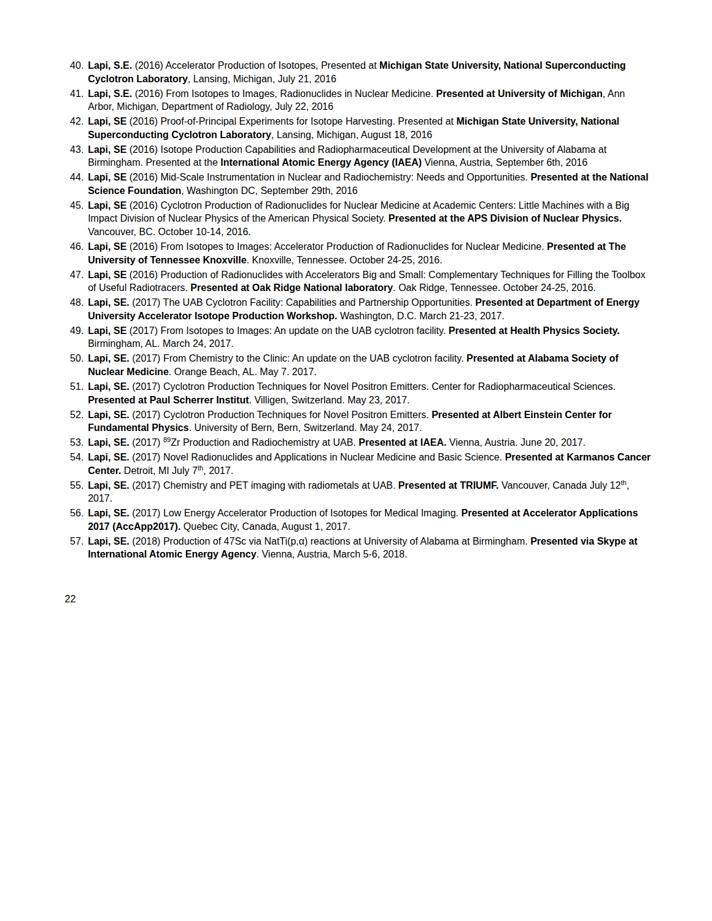Lapi, S.E. (2016) Accelerator Production of Isotopes, Presented at Michigan State University, National Superconducting Cyclotron Laboratory, Lansing, Michigan, July 21, 2016
Lapi, S.E. (2016) From Isotopes to Images, Radionuclides in Nuclear Medicine. Presented at University of Michigan, Ann Arbor, Michigan, Department of Radiology, July 22, 2016
Lapi, SE (2016) Proof-of-Principal Experiments for Isotope Harvesting. Presented at Michigan State University, National Superconducting Cyclotron Laboratory, Lansing, Michigan, August 18, 2016
Lapi, SE (2016) Isotope Production Capabilities and Radiopharmaceutical Development at the University of Alabama at Birmingham. Presented at the International Atomic Energy Agency (IAEA) Vienna, Austria, September 6th, 2016
Lapi, SE (2016) Mid-Scale Instrumentation in Nuclear and Radiochemistry: Needs and Opportunities. Presented at the National Science Foundation, Washington DC, September 29th, 2016
Lapi, SE (2016) Cyclotron Production of Radionuclides for Nuclear Medicine at Academic Centers: Little Machines with a Big Impact Division of Nuclear Physics of the American Physical Society. Presented at the APS Division of Nuclear Physics. Vancouver, BC. October 10-14, 2016.
Lapi, SE (2016) From Isotopes to Images: Accelerator Production of Radionuclides for Nuclear Medicine. Presented at The University of Tennessee Knoxville. Knoxville, Tennessee. October 24-25, 2016.
Lapi, SE (2016) Production of Radionuclides with Accelerators Big and Small: Complementary Techniques for Filling the Toolbox of Useful Radiotracers. Presented at Oak Ridge National laboratory. Oak Ridge, Tennessee. October 24-25, 2016.
Lapi, SE. (2017) The UAB Cyclotron Facility: Capabilities and Partnership Opportunities. Presented at Department of Energy University Accelerator Isotope Production Workshop. Washington, D.C. March 21-23, 2017.
Lapi, SE (2017) From Isotopes to Images: An update on the UAB cyclotron facility. Presented at Health Physics Society. Birmingham, AL. March 24, 2017.
Lapi, SE. (2017) From Chemistry to the Clinic: An update on the UAB cyclotron facility. Presented at Alabama Society of Nuclear Medicine. Orange Beach, AL. May 7. 2017.
Lapi, SE. (2017) Cyclotron Production Techniques for Novel Positron Emitters. Center for Radiopharmaceutical Sciences. Presented at Paul Scherrer Institut. Villigen, Switzerland. May 23, 2017.
Lapi, SE. (2017) Cyclotron Production Techniques for Novel Positron Emitters. Presented at Albert Einstein Center for Fundamental Physics. University of Bern, Bern, Switzerland. May 24, 2017.
Lapi, SE. (2017) 89Zr Production and Radiochemistry at UAB. Presented at IAEA. Vienna, Austria. June 20, 2017.
Lapi, SE. (2017) Novel Radionuclides and Applications in Nuclear Medicine and Basic Science. Presented at Karmanos Cancer Center. Detroit, MI July 7th, 2017.
Lapi, SE. (2017) Chemistry and PET imaging with radiometals at UAB. Presented at TRIUMF. Vancouver, Canada July 12th, 2017.
Lapi, SE. (2017) Low Energy Accelerator Production of Isotopes for Medical Imaging. Presented at Accelerator Applications 2017 (AccApp2017). Quebec City, Canada, August 1, 2017.
Lapi, SE. (2018) Production of 47Sc via NatTi(p,α) reactions at University of Alabama at Birmingham. Presented via Skype at International Atomic Energy Agency. Vienna, Austria, March 5-6, 2018.
22